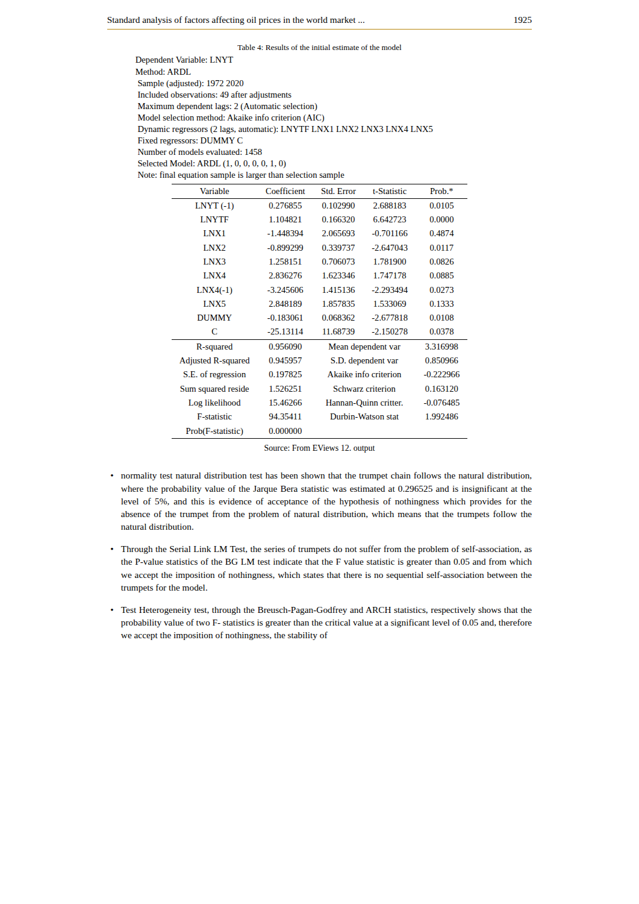Standard analysis of factors affecting oil prices in the world market ... 1925
Table 4: Results of the initial estimate of the model
Dependent Variable: LNYT
Method: ARDL
Sample (adjusted): 1972 2020
Included observations: 49 after adjustments
Maximum dependent lags: 2 (Automatic selection)
Model selection method: Akaike info criterion (AIC)
Dynamic regressors (2 lags, automatic): LNYTF LNX1 LNX2 LNX3 LNX4 LNX5
Fixed regressors: DUMMY C
Number of models evaluated: 1458
Selected Model: ARDL (1, 0, 0, 0, 0, 1, 0)
Note: final equation sample is larger than selection sample
| Variable | Coefficient | Std. Error | t-Statistic | Prob.* |
| --- | --- | --- | --- | --- |
| LNYT (-1) | 0.276855 | 0.102990 | 2.688183 | 0.0105 |
| LNYTF | 1.104821 | 0.166320 | 6.642723 | 0.0000 |
| LNX1 | -1.448394 | 2.065693 | -0.701166 | 0.4874 |
| LNX2 | -0.899299 | 0.339737 | -2.647043 | 0.0117 |
| LNX3 | 1.258151 | 0.706073 | 1.781900 | 0.0826 |
| LNX4 | 2.836276 | 1.623346 | 1.747178 | 0.0885 |
| LNX4(-1) | -3.245606 | 1.415136 | -2.293494 | 0.0273 |
| LNX5 | 2.848189 | 1.857835 | 1.533069 | 0.1333 |
| DUMMY | -0.183061 | 0.068362 | -2.677818 | 0.0108 |
| C | -25.13114 | 11.68739 | -2.150278 | 0.0378 |
| R-squared | 0.956090 | Mean dependent var | 3.316998 |
| Adjusted R-squared | 0.945957 | S.D. dependent var | 0.850966 |
| S.E. of regression | 0.197825 | Akaike info criterion | -0.222966 |
| Sum squared reside | 1.526251 | Schwarz criterion | 0.163120 |
| Log likelihood | 15.46266 | Hannan-Quinn critter. | -0.076485 |
| F-statistic | 94.35411 | Durbin-Watson stat | 1.992486 |
| Prob(F-statistic) | 0.000000 | | |
Source: From EViews 12. output
normality test natural distribution test has been shown that the trumpet chain follows the natural distribution, where the probability value of the Jarque Bera statistic was estimated at 0.296525 and is insignificant at the level of 5%, and this is evidence of acceptance of the hypothesis of nothingness which provides for the absence of the trumpet from the problem of natural distribution, which means that the trumpets follow the natural distribution.
Through the Serial Link LM Test, the series of trumpets do not suffer from the problem of self-association, as the P-value statistics of the BG LM test indicate that the F value statistic is greater than 0.05 and from which we accept the imposition of nothingness, which states that there is no sequential self-association between the trumpets for the model.
Test Heterogeneity test, through the Breusch-Pagan-Godfrey and ARCH statistics, respectively shows that the probability value of two F- statistics is greater than the critical value at a significant level of 0.05 and, therefore we accept the imposition of nothingness, the stability of